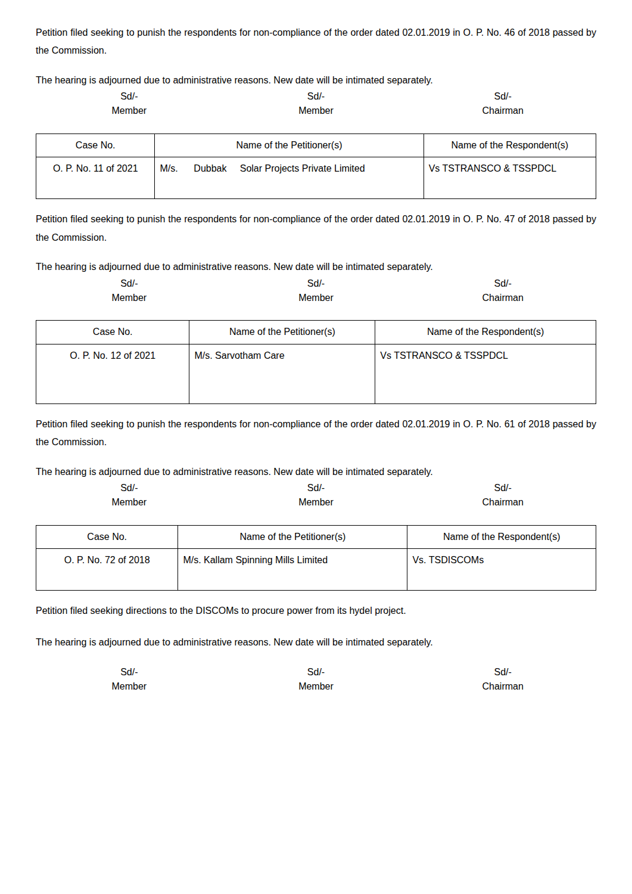Petition filed seeking to punish the respondents for non-compliance of the order dated 02.01.2019 in O. P. No. 46 of 2018 passed by the Commission.
The hearing is adjourned due to administrative reasons. New date will be intimated separately.
| Sd/- | Sd/- | Sd/- |
| Member | Member | Chairman |
| Case No. | Name of the Petitioner(s) | Name of the Respondent(s) |
| --- | --- | --- |
| O. P. No. 11 of 2021 | M/s. Dubbak Solar Projects Private Limited | Vs TSTRANSCO & TSSPDCL |
Petition filed seeking to punish the respondents for non-compliance of the order dated 02.01.2019 in O. P. No. 47 of 2018 passed by the Commission.
The hearing is adjourned due to administrative reasons. New date will be intimated separately.
| Sd/- | Sd/- | Sd/- |
| Member | Member | Chairman |
| Case No. | Name of the Petitioner(s) | Name of the Respondent(s) |
| --- | --- | --- |
| O. P. No. 12 of 2021 | M/s. Sarvotham Care | Vs TSTRANSCO & TSSPDCL |
Petition filed seeking to punish the respondents for non-compliance of the order dated 02.01.2019 in O. P. No. 61 of 2018 passed by the Commission.
The hearing is adjourned due to administrative reasons. New date will be intimated separately.
| Sd/- | Sd/- | Sd/- |
| Member | Member | Chairman |
| Case No. | Name of the Petitioner(s) | Name of the Respondent(s) |
| --- | --- | --- |
| O. P. No. 72 of 2018 | M/s. Kallam Spinning Mills Limited | Vs. TSDISCOMs |
Petition filed seeking directions to the DISCOMs to procure power from its hydel project.
The hearing is adjourned due to administrative reasons. New date will be intimated separately.
| Sd/- | Sd/- | Sd/- |
| Member | Member | Chairman |